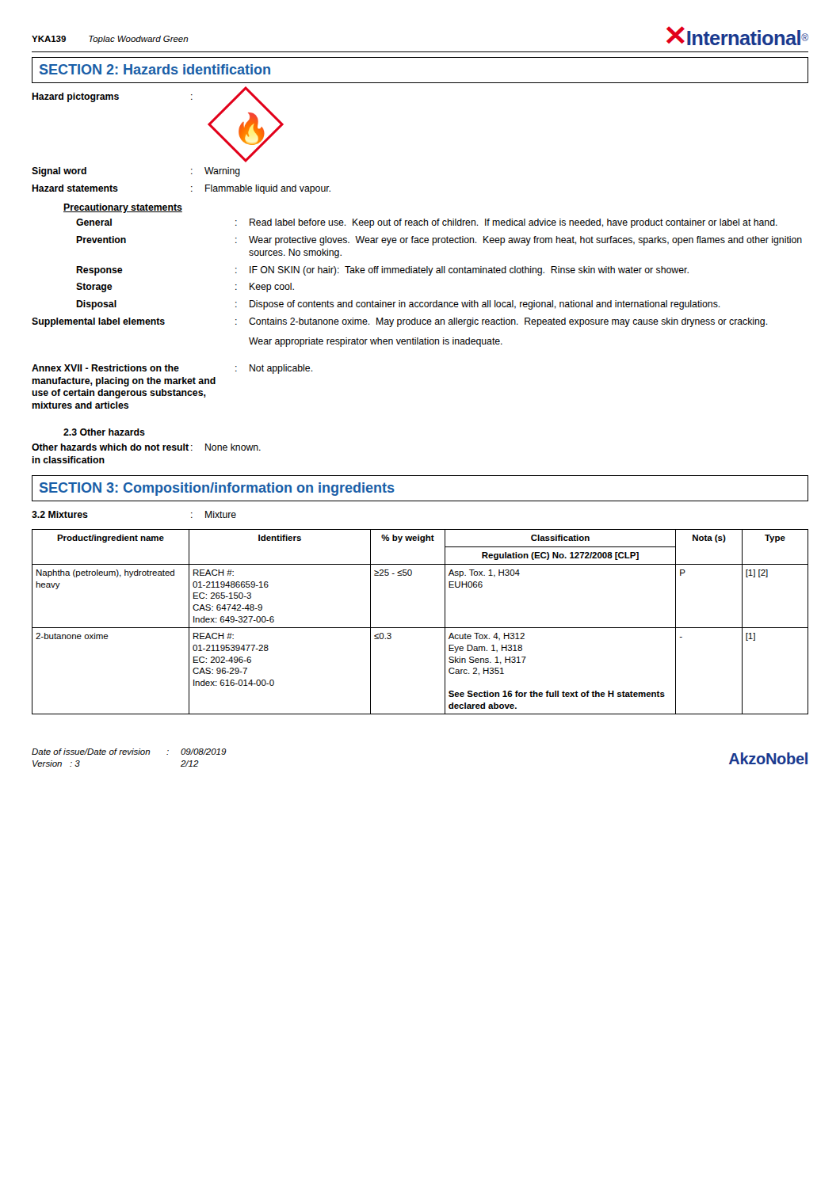YKA139 Toplac Woodward Green
✕International®
SECTION 2: Hazards identification
| Hazard pictograms | : | 🔥 |
| Signal word | : | Warning |
| Hazard statements | : | Flammable liquid and vapour. |
Precautionary statements
| General | : | Read label before use. Keep out of reach of children. If medical advice is needed, have product container or label at hand. |
| Prevention | : | Wear protective gloves. Wear eye or face protection. Keep away from heat, hot surfaces, sparks, open flames and other ignition sources. No smoking. |
| Response | : | IF ON SKIN (or hair): Take off immediately all contaminated clothing. Rinse skin with water or shower. |
| Storage | : | Keep cool. |
| Disposal | : | Dispose of contents and container in accordance with all local, regional, national and international regulations. |
| Supplemental label elements | : | Contains 2-butanone oxime. May produce an allergic reaction. Repeated exposure may cause skin dryness or cracking. Wear appropriate respirator when ventilation is inadequate. |
| Annex XVII - Restrictions on the manufacture, placing on the market and use of certain dangerous substances, mixtures and articles | : | Not applicable. |
2.3 Other hazards
| Other hazards which do not result in classification | : | None known. |
SECTION 3: Composition/information on ingredients
| 3.2 Mixtures | : | Mixture |
| Product/ingredient name | Identifiers | % by weight | Classification | Nota (s) | Type |
| --- | --- | --- | --- | --- | --- |
| Regulation (EC) No. 1272/2008 [CLP] |
| Naphtha (petroleum), hydrotreated heavy | REACH #: 01-2119486659-16 EC: 265-150-3 CAS: 64742-48-9 Index: 649-327-00-6 | ≥25 - ≤50 | Asp. Tox. 1, H304 EUH066 | P | [1] [2] |
| 2-butanone oxime | REACH #: 01-2119539477-28 EC: 202-496-6 CAS: 96-29-7 Index: 616-014-00-0 | ≤0.3 | Acute Tox. 4, H312 Eye Dam. 1, H318 Skin Sens. 1, H317 Carc. 2, H351 See Section 16 for the full text of the H statements declared above. | - | [1] |
Date of issue/Date of revision
:
09/08/2019
Version : 3
2/12
AkzoNobel